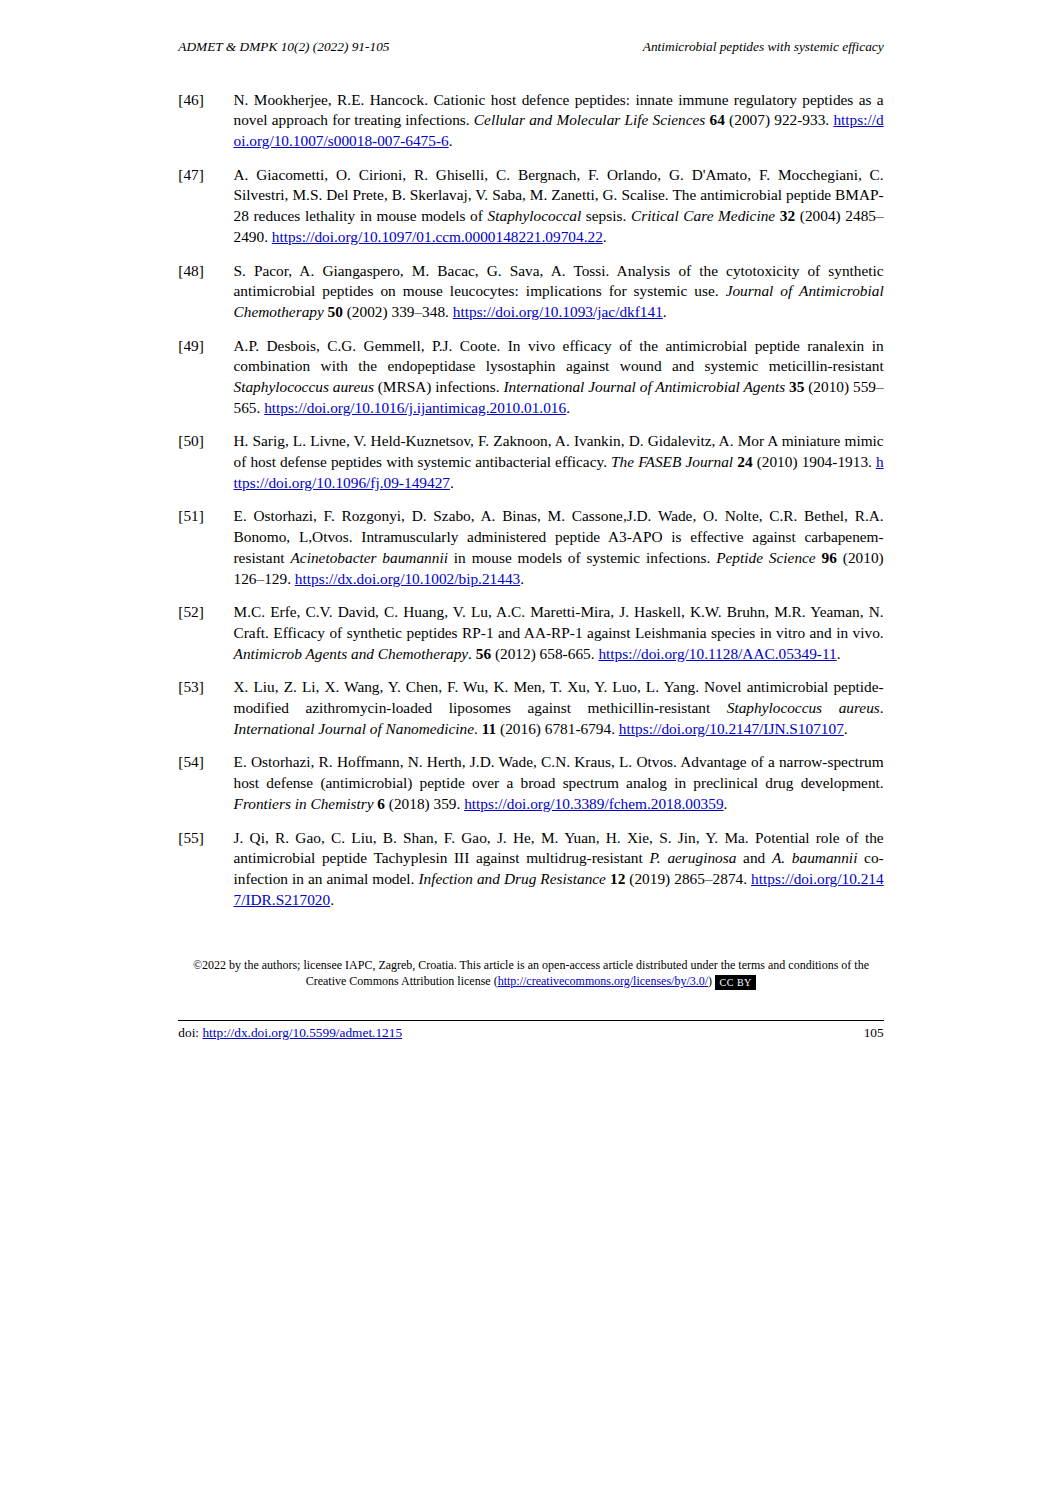ADMET & DMPK 10(2) (2022) 91-105 Antimicrobial peptides with systemic efficacy
[46] N. Mookherjee, R.E. Hancock. Cationic host defence peptides: innate immune regulatory peptides as a novel approach for treating infections. Cellular and Molecular Life Sciences 64 (2007) 922-933. https://doi.org/10.1007/s00018-007-6475-6.
[47] A. Giacometti, O. Cirioni, R. Ghiselli, C. Bergnach, F. Orlando, G. D'Amato, F. Mocchegiani, C. Silvestri, M.S. Del Prete, B. Skerlavaj, V. Saba, M. Zanetti, G. Scalise. The antimicrobial peptide BMAP-28 reduces lethality in mouse models of Staphylococcal sepsis. Critical Care Medicine 32 (2004) 2485–2490. https://doi.org/10.1097/01.ccm.0000148221.09704.22.
[48] S. Pacor, A. Giangaspero, M. Bacac, G. Sava, A. Tossi. Analysis of the cytotoxicity of synthetic antimicrobial peptides on mouse leucocytes: implications for systemic use. Journal of Antimicrobial Chemotherapy 50 (2002) 339–348. https://doi.org/10.1093/jac/dkf141.
[49] A.P. Desbois, C.G. Gemmell, P.J. Coote. In vivo efficacy of the antimicrobial peptide ranalexin in combination with the endopeptidase lysostaphin against wound and systemic meticillin-resistant Staphylococcus aureus (MRSA) infections. International Journal of Antimicrobial Agents 35 (2010) 559–565. https://doi.org/10.1016/j.ijantimicag.2010.01.016.
[50] H. Sarig, L. Livne, V. Held-Kuznetsov, F. Zaknoon, A. Ivankin, D. Gidalevitz, A. Mor A miniature mimic of host defense peptides with systemic antibacterial efficacy. The FASEB Journal 24 (2010) 1904-1913. https://doi.org/10.1096/fj.09-149427.
[51] E. Ostorhazi, F. Rozgonyi, D. Szabo, A. Binas, M. Cassone,J.D. Wade, O. Nolte, C.R. Bethel, R.A. Bonomo, L,Otvos. Intramuscularly administered peptide A3-APO is effective against carbapenem-resistant Acinetobacter baumannii in mouse models of systemic infections. Peptide Science 96 (2010) 126–129. https://dx.doi.org/10.1002/bip.21443.
[52] M.C. Erfe, C.V. David, C. Huang, V. Lu, A.C. Maretti-Mira, J. Haskell, K.W. Bruhn, M.R. Yeaman, N. Craft. Efficacy of synthetic peptides RP-1 and AA-RP-1 against Leishmania species in vitro and in vivo. Antimicrob Agents and Chemotherapy. 56 (2012) 658-665. https://doi.org/10.1128/AAC.05349-11.
[53] X. Liu, Z. Li, X. Wang, Y. Chen, F. Wu, K. Men, T. Xu, Y. Luo, L. Yang. Novel antimicrobial peptide-modified azithromycin-loaded liposomes against methicillin-resistant Staphylococcus aureus. International Journal of Nanomedicine. 11 (2016) 6781-6794. https://doi.org/10.2147/IJN.S107107.
[54] E. Ostorhazi, R. Hoffmann, N. Herth, J.D. Wade, C.N. Kraus, L. Otvos. Advantage of a narrow-spectrum host defense (antimicrobial) peptide over a broad spectrum analog in preclinical drug development. Frontiers in Chemistry 6 (2018) 359. https://doi.org/10.3389/fchem.2018.00359.
[55] J. Qi, R. Gao, C. Liu, B. Shan, F. Gao, J. He, M. Yuan, H. Xie, S. Jin, Y. Ma. Potential role of the antimicrobial peptide Tachyplesin III against multidrug-resistant P. aeruginosa and A. baumannii co-infection in an animal model. Infection and Drug Resistance 12 (2019) 2865–2874. https://doi.org/10.2147/IDR.S217020.
©2022 by the authors; licensee IAPC, Zagreb, Croatia. This article is an open-access article distributed under the terms and conditions of the Creative Commons Attribution license (http://creativecommons.org/licenses/by/3.0/) CC BY
doi: http://dx.doi.org/10.5599/admet.1215 105